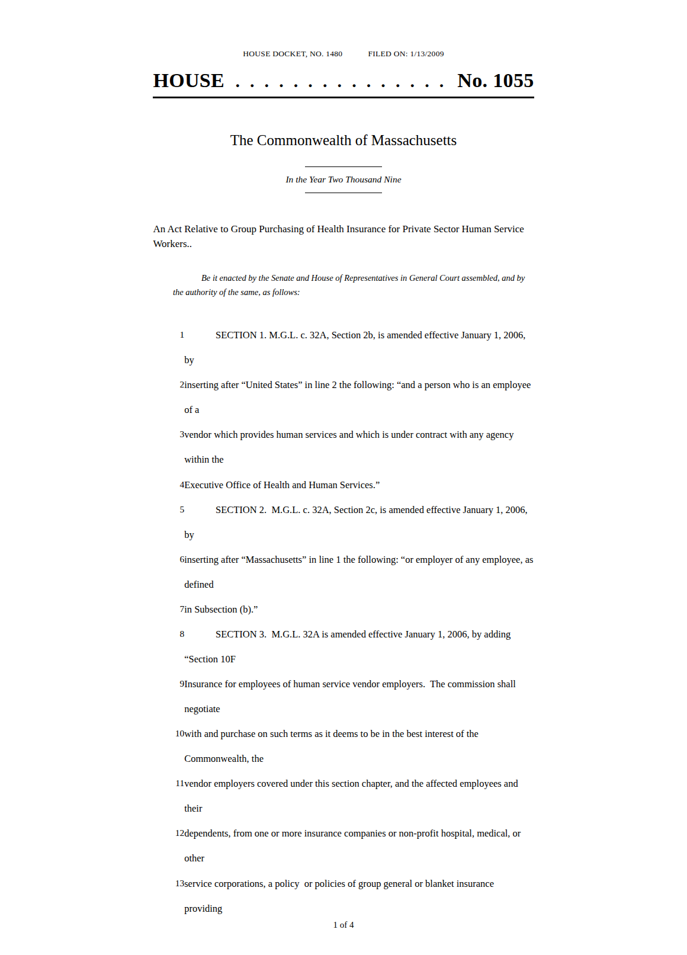HOUSE DOCKET, NO. 1480 FILED ON: 1/13/2009
HOUSE . . . . . . . . . . . . . . . No. 1055
The Commonwealth of Massachusetts
In the Year Two Thousand Nine
An Act Relative to Group Purchasing of Health Insurance for Private Sector Human Service Workers..
Be it enacted by the Senate and House of Representatives in General Court assembled, and by the authority of the same, as follows:
| 1 | SECTION 1. M.G.L. c. 32A, Section 2b, is amended effective January 1, 2006, by |
| 2 | inserting after “United States” in line 2 the following: “and a person who is an employee of a |
| 3 | vendor which provides human services and which is under contract with any agency within the |
| 4 | Executive Office of Health and Human Services.” |
| 5 | SECTION 2. M.G.L. c. 32A, Section 2c, is amended effective January 1, 2006, by |
| 6 | inserting after “Massachusetts” in line 1 the following: “or employer of any employee, as defined |
| 7 | in Subsection (b).” |
| 8 | SECTION 3. M.G.L. 32A is amended effective January 1, 2006, by adding “Section 10F |
| 9 | Insurance for employees of human service vendor employers. The commission shall negotiate |
| 10 | with and purchase on such terms as it deems to be in the best interest of the Commonwealth, the |
| 11 | vendor employers covered under this section chapter, and the affected employees and their |
| 12 | dependents, from one or more insurance companies or non-profit hospital, medical, or other |
| 13 | service corporations, a policy or policies of group general or blanket insurance providing |
1 of 4